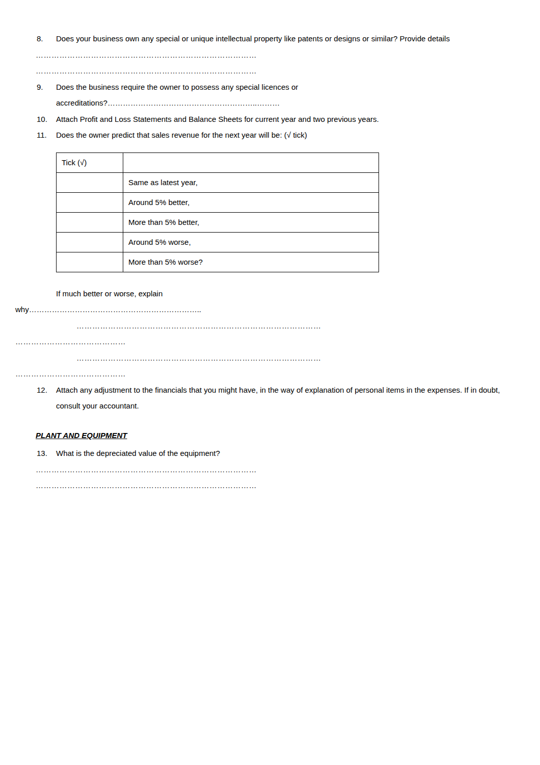Does your business own any special or unique intellectual property like patents or designs or similar? Provide details ………………………………………………………………………… …………………………………………………………………………
Does the business require the owner to possess any special licences or accreditations?…………………………………………………..………
Attach Profit and Loss Statements and Balance Sheets for current year and two previous years.
Does the owner predict that sales revenue for the next year will be: (√ tick)
| Tick (√) | |
| | Same as latest year, |
| | Around 5% better, |
| | More than 5% better, |
| | Around 5% worse, |
| | More than 5% worse? |
If much better or worse, explain
why…………………………………………………………..
………………………………………………………………………………… …………………………………… ………………………………………………………………………………… ……………………………………
Attach any adjustment to the financials that you might have, in the way of explanation of personal items in the expenses. If in doubt, consult your accountant.
PLANT AND EQUIPMENT
What is the depreciated value of the equipment? ………………………………………………………………………… …………………………………………………………………………